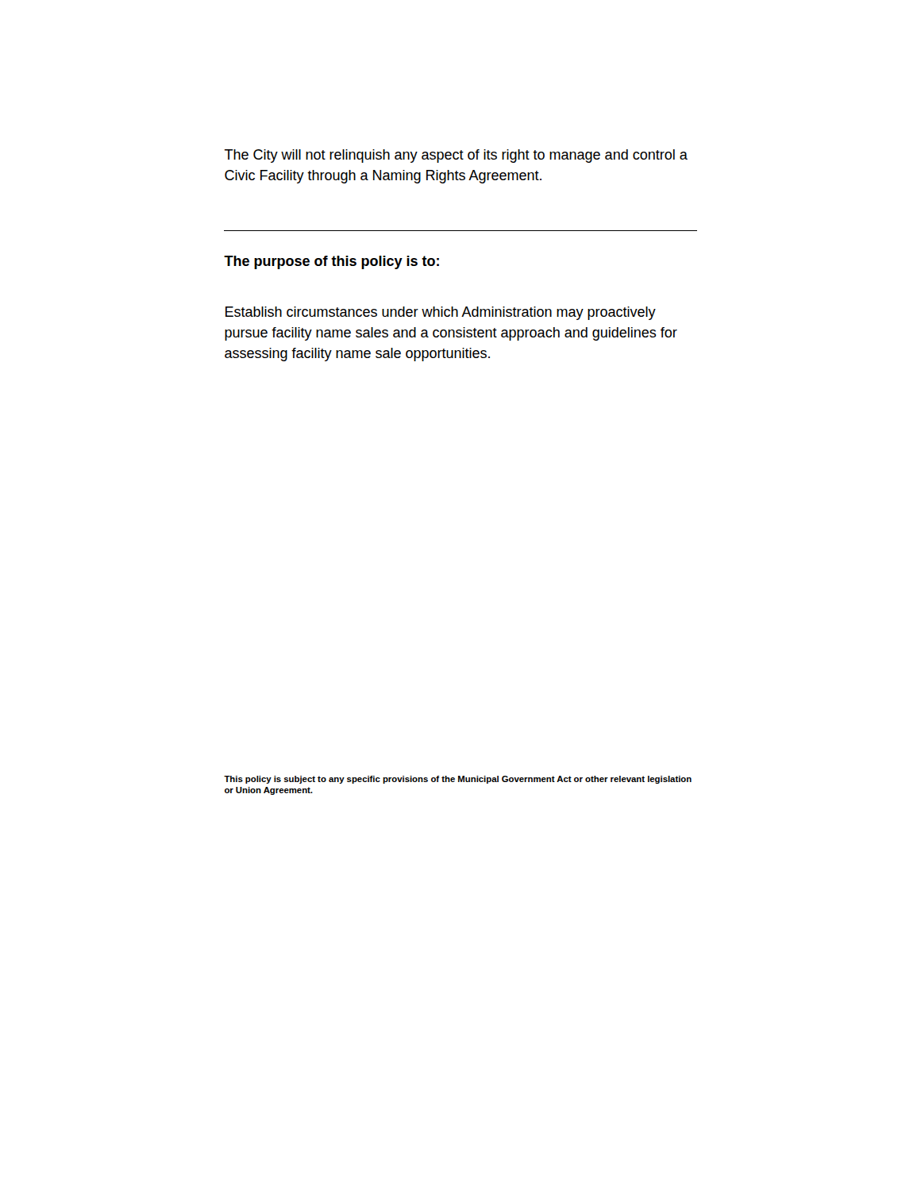The City will not relinquish any aspect of its right to manage and control a Civic Facility through a Naming Rights Agreement.
The purpose of this policy is to:
Establish circumstances under which Administration may proactively pursue facility name sales and a consistent approach and guidelines for assessing facility name sale opportunities.
This policy is subject to any specific provisions of the Municipal Government Act or other relevant legislation or Union Agreement.